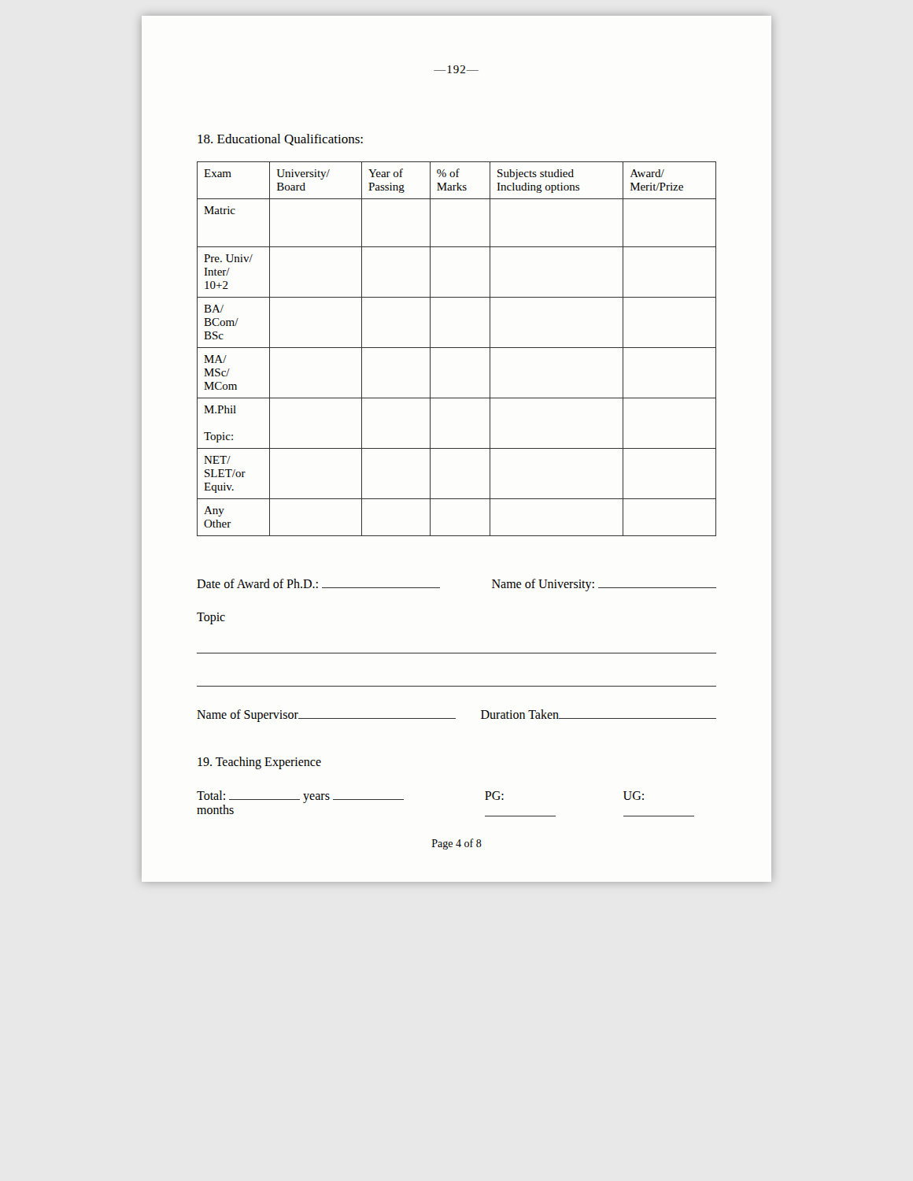—192—
18. Educational Qualifications:
| Exam | University/ Board | Year of Passing | % of Marks | Subjects studied Including options | Award/ Merit/Prize |
| --- | --- | --- | --- | --- | --- |
| Matric | | | | | |
| Pre. Univ/ Inter/ 10+2 | | | | | |
| BA/ BCom/ BSc | | | | | |
| MA/ MSc/ MCom | | | | | |
| M.Phil Topic: | | | | | |
| NET/ SLET/or Equiv. | | | | | |
| Any Other | | | | | |
Date of Award of Ph.D.:
Name of University:
Topic
Name of Supervisor
Duration Taken
19. Teaching Experience
Total: years months PG: UG:
Page 4 of 8